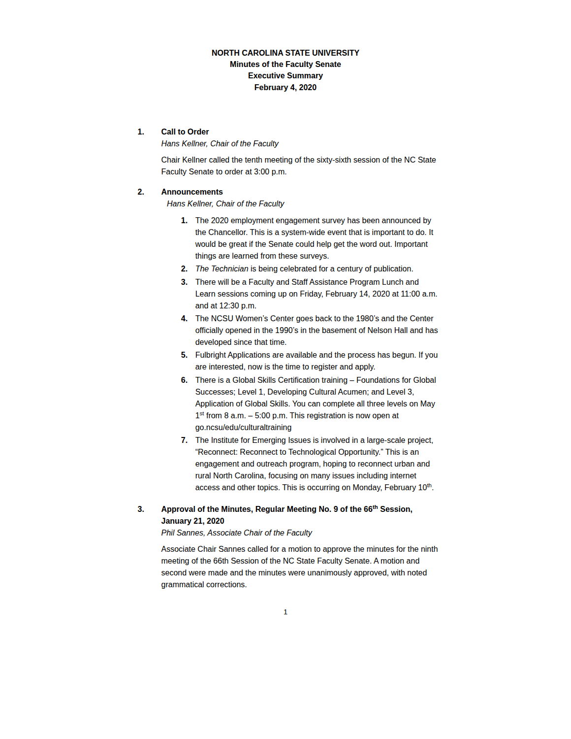NORTH CAROLINA STATE UNIVERSITY
Minutes of the Faculty Senate
Executive Summary
February 4, 2020
1.
Call to Order
Hans Kellner, Chair of the Faculty
Chair Kellner called the tenth meeting of the sixty-sixth session of the NC State Faculty Senate to order at 3:00 p.m.
2.
Announcements
Hans Kellner, Chair of the Faculty
1. The 2020 employment engagement survey has been announced by the Chancellor. This is a system-wide event that is important to do. It would be great if the Senate could help get the word out. Important things are learned from these surveys.
2. The Technician is being celebrated for a century of publication.
3. There will be a Faculty and Staff Assistance Program Lunch and Learn sessions coming up on Friday, February 14, 2020 at 11:00 a.m. and at 12:30 p.m.
4. The NCSU Women’s Center goes back to the 1980’s and the Center officially opened in the 1990’s in the basement of Nelson Hall and has developed since that time.
5. Fulbright Applications are available and the process has begun. If you are interested, now is the time to register and apply.
6. There is a Global Skills Certification training – Foundations for Global Successes; Level 1, Developing Cultural Acumen; and Level 3, Application of Global Skills. You can complete all three levels on May 1st from 8 a.m. – 5:00 p.m. This registration is now open at go.ncsu/edu/culturaltraining
7. The Institute for Emerging Issues is involved in a large-scale project, “Reconnect: Reconnect to Technological Opportunity.” This is an engagement and outreach program, hoping to reconnect urban and rural North Carolina, focusing on many issues including internet access and other topics. This is occurring on Monday, February 10th.
3.
Approval of the Minutes, Regular Meeting No. 9 of the 66th Session, January 21, 2020
Phil Sannes, Associate Chair of the Faculty
Associate Chair Sannes called for a motion to approve the minutes for the ninth meeting of the 66th Session of the NC State Faculty Senate. A motion and second were made and the minutes were unanimously approved, with noted grammatical corrections.
1